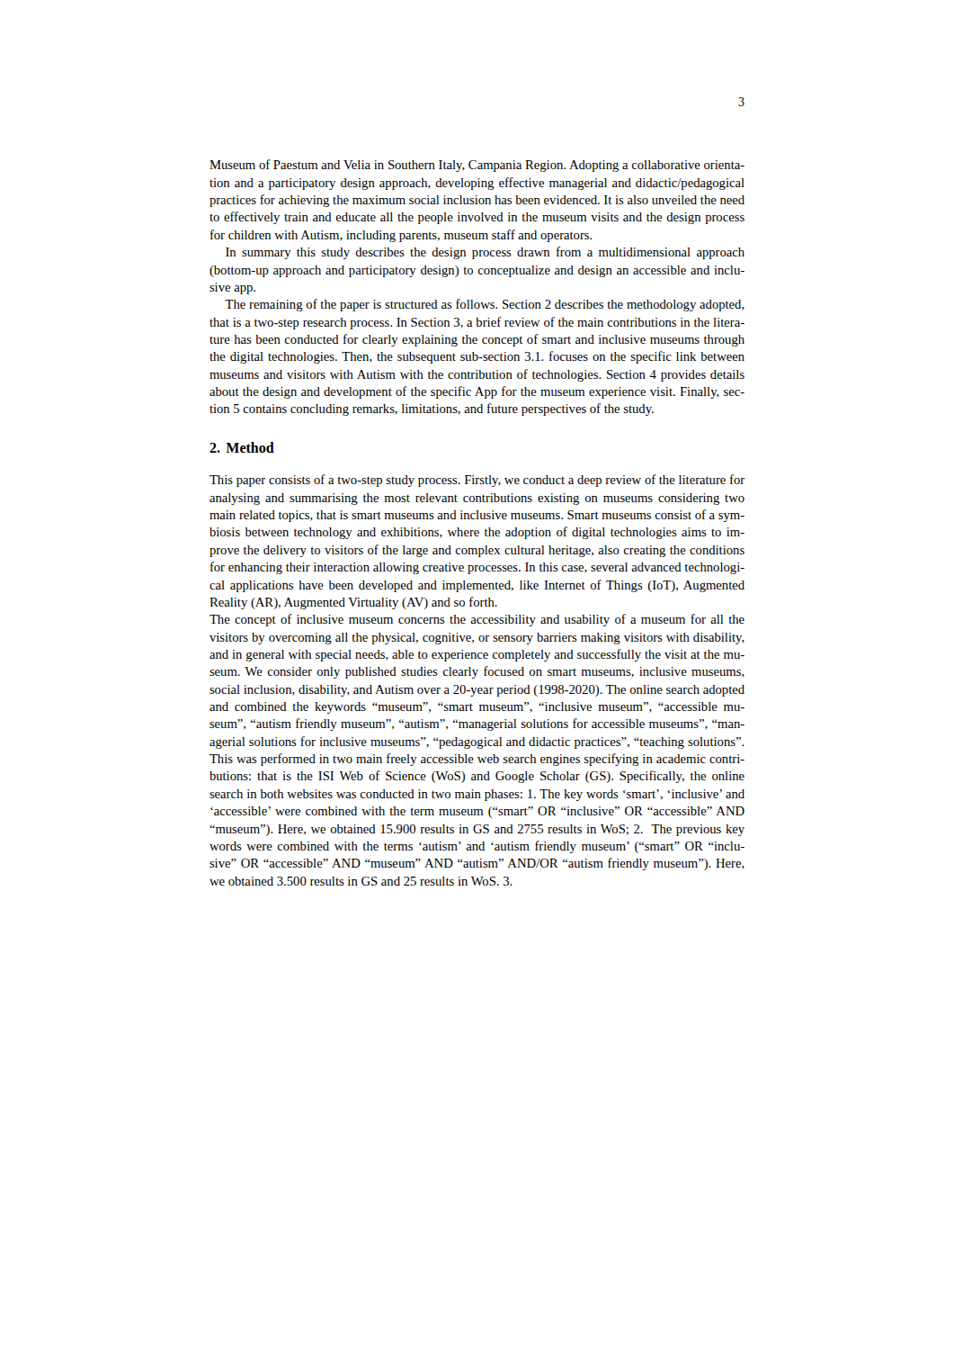3
Museum of Paestum and Velia in Southern Italy, Campania Region. Adopting a collaborative orientation and a participatory design approach, developing effective managerial and didactic/pedagogical practices for achieving the maximum social inclusion has been evidenced. It is also unveiled the need to effectively train and educate all the people involved in the museum visits and the design process for children with Autism, including parents, museum staff and operators.
In summary this study describes the design process drawn from a multidimensional approach (bottom-up approach and participatory design) to conceptualize and design an accessible and inclusive app.
The remaining of the paper is structured as follows. Section 2 describes the methodology adopted, that is a two-step research process. In Section 3, a brief review of the main contributions in the literature has been conducted for clearly explaining the concept of smart and inclusive museums through the digital technologies. Then, the subsequent sub-section 3.1. focuses on the specific link between museums and visitors with Autism with the contribution of technologies. Section 4 provides details about the design and development of the specific App for the museum experience visit. Finally, section 5 contains concluding remarks, limitations, and future perspectives of the study.
2. Method
This paper consists of a two-step study process. Firstly, we conduct a deep review of the literature for analysing and summarising the most relevant contributions existing on museums considering two main related topics, that is smart museums and inclusive museums. Smart museums consist of a symbiosis between technology and exhibitions, where the adoption of digital technologies aims to improve the delivery to visitors of the large and complex cultural heritage, also creating the conditions for enhancing their interaction allowing creative processes. In this case, several advanced technological applications have been developed and implemented, like Internet of Things (IoT), Augmented Reality (AR), Augmented Virtuality (AV) and so forth.
The concept of inclusive museum concerns the accessibility and usability of a museum for all the visitors by overcoming all the physical, cognitive, or sensory barriers making visitors with disability, and in general with special needs, able to experience completely and successfully the visit at the museum. We consider only published studies clearly focused on smart museums, inclusive museums, social inclusion, disability, and Autism over a 20-year period (1998-2020). The online search adopted and combined the keywords “museum”, “smart museum”, “inclusive museum”, “accessible museum”, “autism friendly museum”, “autism”, “managerial solutions for accessible museums”, “managerial solutions for inclusive museums”, “pedagogical and didactic practices”, “teaching solutions”. This was performed in two main freely accessible web search engines specifying in academic contributions: that is the ISI Web of Science (WoS) and Google Scholar (GS). Specifically, the online search in both websites was conducted in two main phases: 1. The key words ‘smart’, ‘inclusive’ and ‘accessible’ were combined with the term museum (“smart” OR “inclusive” OR “accessible” AND “museum”). Here, we obtained 15.900 results in GS and 2755 results in WoS; 2. The previous key words were combined with the terms ‘autism’ and ‘autism friendly museum’ (“smart” OR “inclusive” OR “accessible” AND “museum” AND “autism” AND/OR “autism friendly museum”). Here, we obtained 3.500 results in GS and 25 results in WoS. 3.